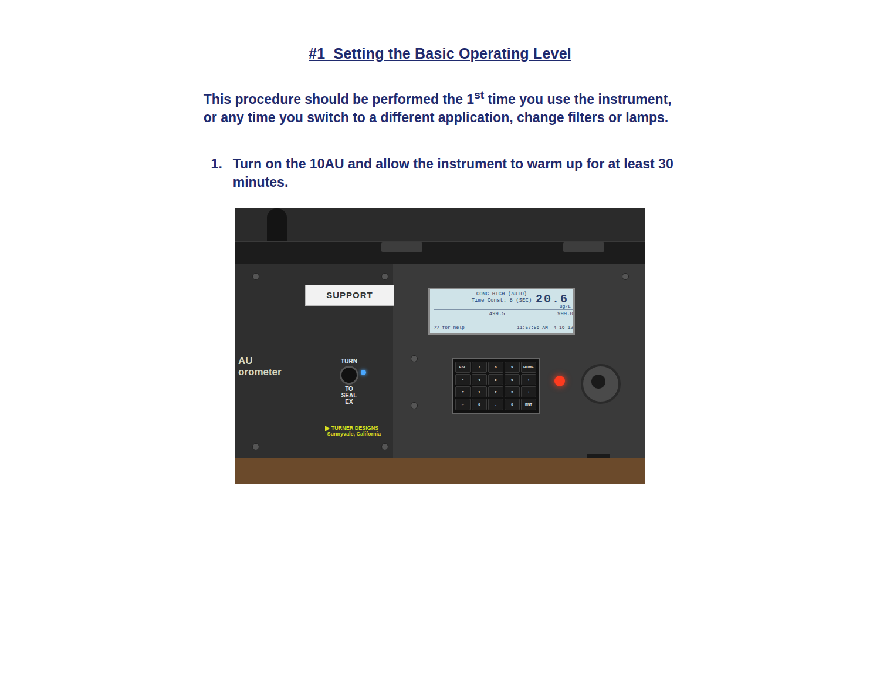#1 Setting the Basic Operating Level
This procedure should be performed the 1st time you use the instrument, or any time you switch to a different application, change filters or lamps.
Turn on the 10AU and allow the instrument to warm up for at least 30 minutes.
SUPPORT
AU
orometer
TURN
TO
SEAL
EX
CONC HIGH (AUTO)
Time Const: 8 (SEC)
20.6
ug/L
499.5999.0
?? for help 11:57:56 AM 4-16-12
ESC 789 HOME *456↑ ?123↓ ←0. 0 ENT
TURNER DESIGNS
Sunnyvale, California